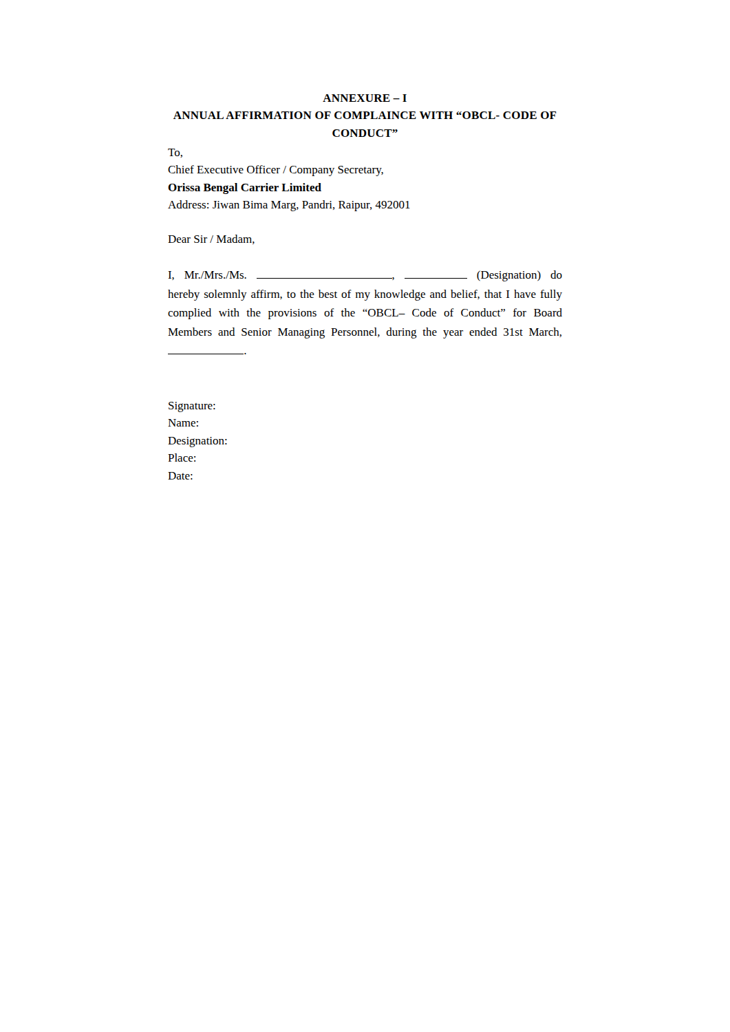ANNEXURE – I
ANNUAL AFFIRMATION OF COMPLAINCE WITH “OBCL- CODE OF CONDUCT”
To,
Chief Executive Officer / Company Secretary,
Orissa Bengal Carrier Limited
Address: Jiwan Bima Marg, Pandri, Raipur, 492001
Dear Sir / Madam,
I, Mr./Mrs./Ms. , (Designation) do hereby solemnly affirm, to the best of my knowledge and belief, that I have fully complied with the provisions of the “OBCL– Code of Conduct” for Board Members and Senior Managing Personnel, during the year ended 31st March, .
Signature:
Name:
Designation:
Place:
Date: